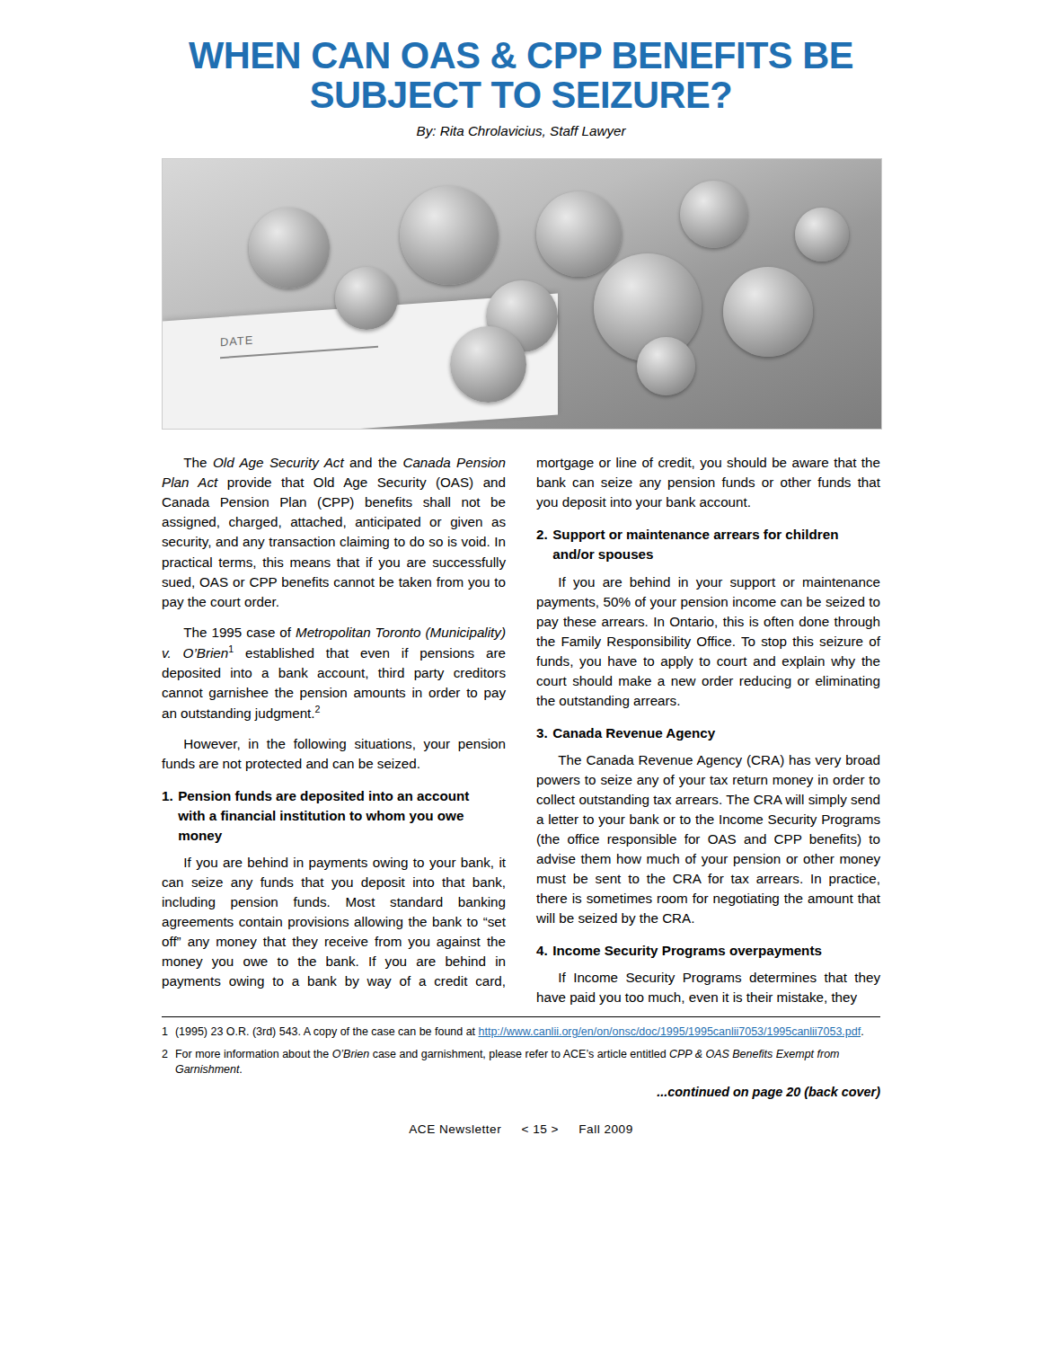WHEN CAN OAS & CPP BENEFITS BE
SUBJECT TO SEIZURE?
By: Rita Chrolavicius, Staff Lawyer
DATE
The Old Age Security Act and the Canada Pension Plan Act provide that Old Age Security (OAS) and Canada Pension Plan (CPP) benefits shall not be assigned, charged, attached, anticipated or given as security, and any transaction claiming to do so is void. In practical terms, this means that if you are successfully sued, OAS or CPP benefits cannot be taken from you to pay the court order.
The 1995 case of Metropolitan Toronto (Municipality) v. O’Brien1 established that even if pensions are deposited into a bank account, third party creditors cannot garnishee the pension amounts in order to pay an outstanding judgment.2
However, in the following situations, your pension funds are not protected and can be seized.
1. Pension funds are deposited into an accountwith a financial institution to whom you owe money
If you are behind in payments owing to your bank, it can seize any funds that you deposit into that bank, including pension funds. Most standard banking agreements contain provisions allowing the bank to “set off” any money that they receive from you against the money you owe to the bank. If you are behind in payments owing to a bank by way of a credit card, mortgage or line of credit, you should be aware that the bank can seize any pension funds or other funds that you deposit into your bank account.
2. Support or maintenance arrears for childrenand/or spouses
If you are behind in your support or maintenance payments, 50% of your pension income can be seized to pay these arrears. In Ontario, this is often done through the Family Responsibility Office. To stop this seizure of funds, you have to apply to court and explain why the court should make a new order reducing or eliminating the outstanding arrears.
3. Canada Revenue Agency
The Canada Revenue Agency (CRA) has very broad powers to seize any of your tax return money in order to collect outstanding tax arrears. The CRA will simply send a letter to your bank or to the Income Security Programs (the office responsible for OAS and CPP benefits) to advise them how much of your pension or other money must be sent to the CRA for tax arrears. In practice, there is sometimes room for negotiating the amount that will be seized by the CRA.
4. Income Security Programs overpayments
If Income Security Programs determines that they have paid you too much, even it is their mistake, they
1(1995) 23 O.R. (3rd) 543. A copy of the case can be found at http://www.canlii.org/en/on/onsc/doc/1995/1995canlii7053/1995canlii7053.pdf.
2 For more information about the O’Brien case and garnishment, please refer to ACE’s article entitled CPP & OAS Benefits Exempt from Garnishment.
...continued on page 20 (back cover)
ACE Newsletter < 15 > Fall 2009